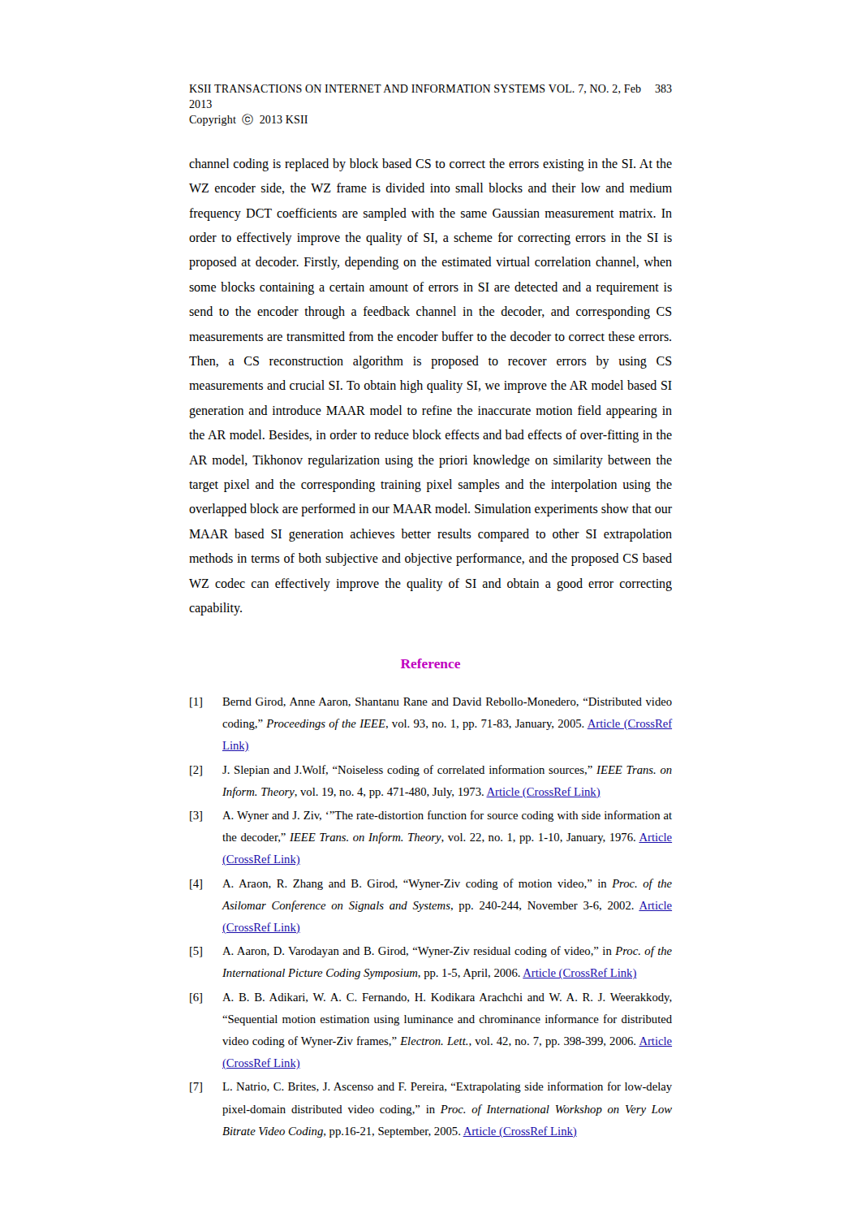KSII TRANSACTIONS ON INTERNET AND INFORMATION SYSTEMS VOL. 7, NO. 2, Feb 2013 383
Copyright ⓒ 2013 KSII
channel coding is replaced by block based CS to correct the errors existing in the SI. At the WZ encoder side, the WZ frame is divided into small blocks and their low and medium frequency DCT coefficients are sampled with the same Gaussian measurement matrix. In order to effectively improve the quality of SI, a scheme for correcting errors in the SI is proposed at decoder. Firstly, depending on the estimated virtual correlation channel, when some blocks containing a certain amount of errors in SI are detected and a requirement is send to the encoder through a feedback channel in the decoder, and corresponding CS measurements are transmitted from the encoder buffer to the decoder to correct these errors. Then, a CS reconstruction algorithm is proposed to recover errors by using CS measurements and crucial SI. To obtain high quality SI, we improve the AR model based SI generation and introduce MAAR model to refine the inaccurate motion field appearing in the AR model. Besides, in order to reduce block effects and bad effects of over-fitting in the AR model, Tikhonov regularization using the priori knowledge on similarity between the target pixel and the corresponding training pixel samples and the interpolation using the overlapped block are performed in our MAAR model. Simulation experiments show that our MAAR based SI generation achieves better results compared to other SI extrapolation methods in terms of both subjective and objective performance, and the proposed CS based WZ codec can effectively improve the quality of SI and obtain a good error correcting capability.
Reference
[1] Bernd Girod, Anne Aaron, Shantanu Rane and David Rebollo-Monedero, “Distributed video coding,” Proceedings of the IEEE, vol. 93, no. 1, pp. 71-83, January, 2005. Article (CrossRef Link)
[2] J. Slepian and J.Wolf, “Noiseless coding of correlated information sources,” IEEE Trans. on Inform. Theory, vol. 19, no. 4, pp. 471-480, July, 1973. Article (CrossRef Link)
[3] A. Wyner and J. Ziv, ‘”The rate-distortion function for source coding with side information at the decoder,” IEEE Trans. on Inform. Theory, vol. 22, no. 1, pp. 1-10, January, 1976. Article (CrossRef Link)
[4] A. Araon, R. Zhang and B. Girod, “Wyner-Ziv coding of motion video,” in Proc. of the Asilomar Conference on Signals and Systems, pp. 240-244, November 3-6, 2002. Article (CrossRef Link)
[5] A. Aaron, D. Varodayan and B. Girod, “Wyner-Ziv residual coding of video,” in Proc. of the International Picture Coding Symposium, pp. 1-5, April, 2006. Article (CrossRef Link)
[6] A. B. B. Adikari, W. A. C. Fernando, H. Kodikara Arachchi and W. A. R. J. Weerakkody, “Sequential motion estimation using luminance and chrominance informance for distributed video coding of Wyner-Ziv frames,” Electron. Lett., vol. 42, no. 7, pp. 398-399, 2006. Article (CrossRef Link)
[7] L. Natrio, C. Brites, J. Ascenso and F. Pereira, “Extrapolating side information for low-delay pixel-domain distributed video coding,” in Proc. of International Workshop on Very Low Bitrate Video Coding, pp.16-21, September, 2005. Article (CrossRef Link)